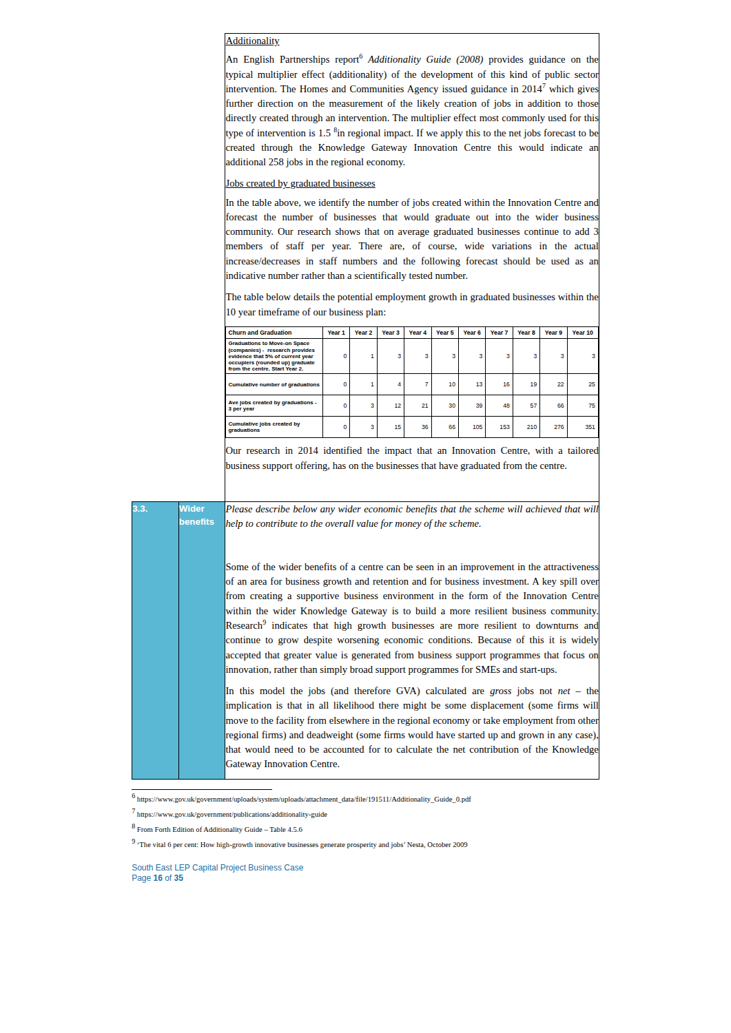| | Additionality An English Partnerships report 6 Additionality Guide (2008) provides guidance on the typical multiplier effect (additionality) of the development of this kind of public sector intervention. The Homes and Communities Agency issued guidance in 2014 7 which gives further direction on the measurement of the likely creation of jobs in addition to those directly created through an intervention. The multiplier effect most commonly used for this type of intervention is 1.5 8 in regional impact. If we apply this to the net jobs forecast to be created through the Knowledge Gateway Innovation Centre this would indicate an additional 258 jobs in the regional economy. Jobs created by graduated businesses In the table above, we identify the number of jobs created within the Innovation Centre and forecast the number of businesses that would graduate out into the wider business community. Our research shows that on average graduated businesses continue to add 3 members of staff per year. There are, of course, wide variations in the actual increase/decreases in staff numbers and the following forecast should be used as an indicative number rather than a scientifically tested number. The table below details the potential employment growth in graduated businesses within the 10 year timeframe of our business plan: / Churn and Graduation / Year 1 / Year 2 / Year 3 / Year 4 / Year 5 / Year 6 / Year 7 / Year 8 / Year 9 / Year 10 / / --- / --- / --- / --- / --- / --- / --- / --- / --- / --- / --- / / Graduations to Move-on Space (companies) - research provides evidence that 5% of current year occupiers (rounded up) graduate from the centre. Start Year 2. / 0 / 1 / 3 / 3 / 3 / 3 / 3 / 3 / 3 / 3 / / Cumulative number of graduations / 0 / 1 / 4 / 7 / 10 / 13 / 16 / 19 / 22 / 25 / / Ave jobs created by graduations - 3 per year / 0 / 3 / 12 / 21 / 30 / 39 / 48 / 57 / 66 / 75 / / Cumulative jobs created by graduations / 0 / 3 / 15 / 36 / 66 / 105 / 153 / 210 / 276 / 351 / Our research in 2014 identified the impact that an Innovation Centre, with a tailored business support offering, has on the businesses that have graduated from the centre. |
| 3.3. | Wider benefits | Please describe below any wider economic benefits that the scheme will achieved that will help to contribute to the overall value for money of the scheme. Some of the wider benefits of a centre can be seen in an improvement in the attractiveness of an area for business growth and retention and for business investment. A key spill over from creating a supportive business environment in the form of the Innovation Centre within the wider Knowledge Gateway is to build a more resilient business community. Research 9 indicates that high growth businesses are more resilient to downturns and continue to grow despite worsening economic conditions. Because of this it is widely accepted that greater value is generated from business support programmes that focus on innovation, rather than simply broad support programmes for SMEs and start-ups. In this model the jobs (and therefore GVA) calculated are gross jobs not net – the implication is that in all likelihood there might be some displacement (some firms will move to the facility from elsewhere in the regional economy or take employment from other regional firms) and deadweight (some firms would have started up and grown in any case), that would need to be accounted for to calculate the net contribution of the Knowledge Gateway Innovation Centre. |
6 https://www.gov.uk/government/uploads/system/uploads/attachment_data/file/191511/Additionality_Guide_0.pdf
7 https://www.gov.uk/government/publications/additionality-guide
8 From Forth Edition of Additionality Guide – Table 4.5.6
9 ‘The vital 6 per cent: How high-growth innovative businesses generate prosperity and jobs’ Nesta, October 2009
South East LEP Capital Project Business Case
Page 16 of 35